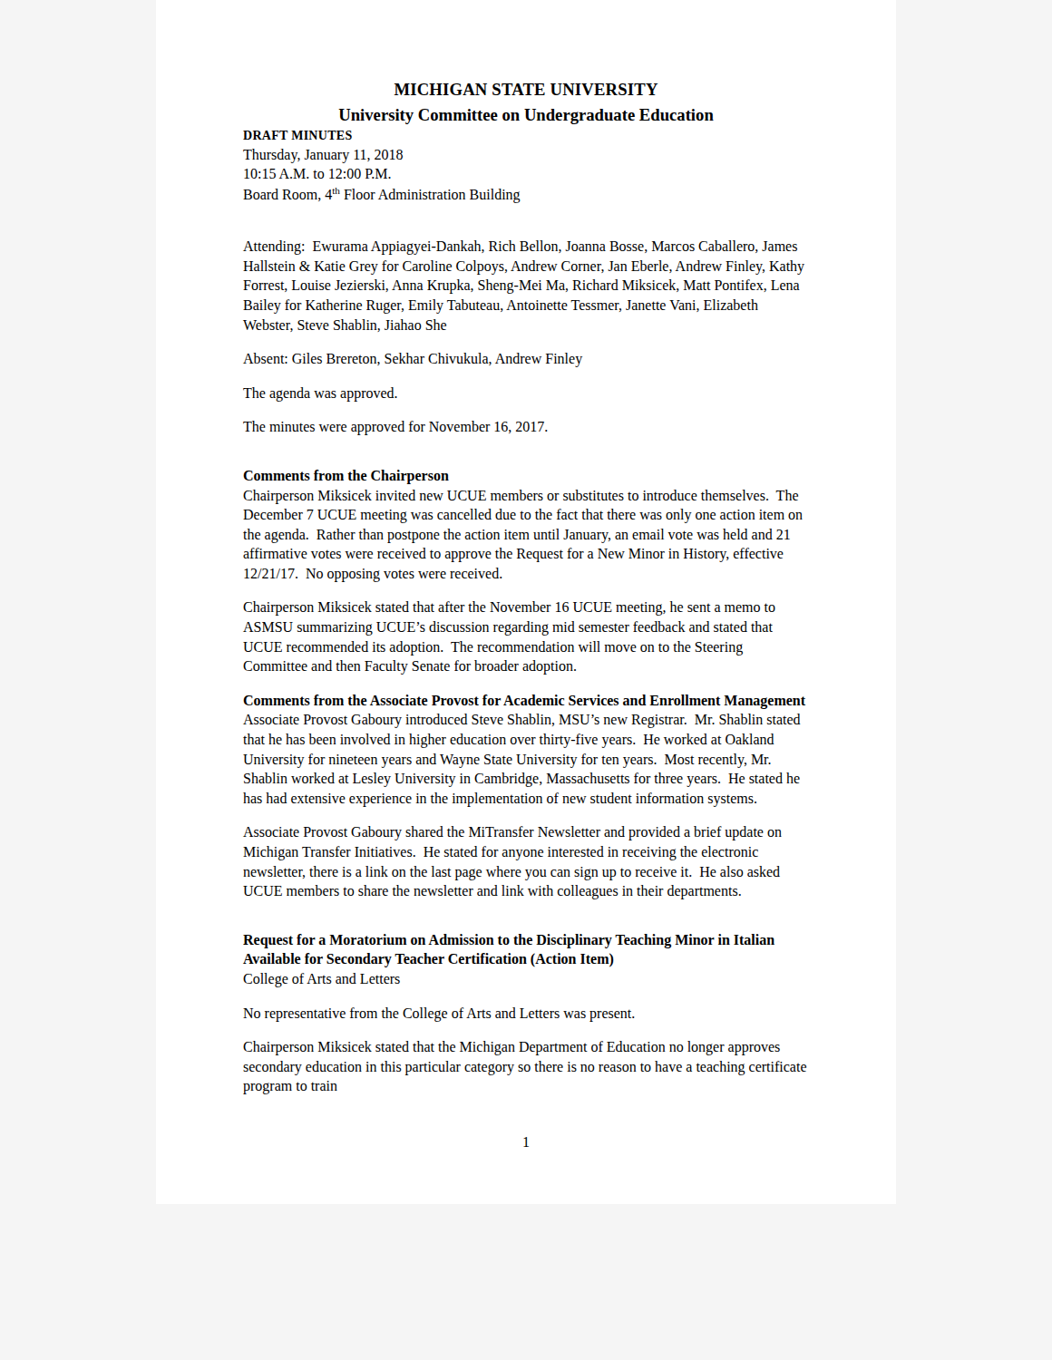MICHIGAN STATE UNIVERSITY
University Committee on Undergraduate Education
DRAFT MINUTES
Thursday, January 11, 2018
10:15 A.M. to 12:00 P.M.
Board Room, 4th Floor Administration Building
Attending: Ewurama Appiagyei-Dankah, Rich Bellon, Joanna Bosse, Marcos Caballero, James Hallstein & Katie Grey for Caroline Colpoys, Andrew Corner, Jan Eberle, Andrew Finley, Kathy Forrest, Louise Jezierski, Anna Krupka, Sheng-Mei Ma, Richard Miksicek, Matt Pontifex, Lena Bailey for Katherine Ruger, Emily Tabuteau, Antoinette Tessmer, Janette Vani, Elizabeth Webster, Steve Shablin, Jiahao She
Absent: Giles Brereton, Sekhar Chivukula, Andrew Finley
The agenda was approved.
The minutes were approved for November 16, 2017.
Comments from the Chairperson
Chairperson Miksicek invited new UCUE members or substitutes to introduce themselves. The December 7 UCUE meeting was cancelled due to the fact that there was only one action item on the agenda. Rather than postpone the action item until January, an email vote was held and 21 affirmative votes were received to approve the Request for a New Minor in History, effective 12/21/17. No opposing votes were received.
Chairperson Miksicek stated that after the November 16 UCUE meeting, he sent a memo to ASMSU summarizing UCUE’s discussion regarding mid semester feedback and stated that UCUE recommended its adoption. The recommendation will move on to the Steering Committee and then Faculty Senate for broader adoption.
Comments from the Associate Provost for Academic Services and Enrollment Management
Associate Provost Gaboury introduced Steve Shablin, MSU’s new Registrar. Mr. Shablin stated that he has been involved in higher education over thirty-five years. He worked at Oakland University for nineteen years and Wayne State University for ten years. Most recently, Mr. Shablin worked at Lesley University in Cambridge, Massachusetts for three years. He stated he has had extensive experience in the implementation of new student information systems.
Associate Provost Gaboury shared the MiTransfer Newsletter and provided a brief update on Michigan Transfer Initiatives. He stated for anyone interested in receiving the electronic newsletter, there is a link on the last page where you can sign up to receive it. He also asked UCUE members to share the newsletter and link with colleagues in their departments.
Request for a Moratorium on Admission to the Disciplinary Teaching Minor in Italian Available for Secondary Teacher Certification (Action Item)
College of Arts and Letters
No representative from the College of Arts and Letters was present.
Chairperson Miksicek stated that the Michigan Department of Education no longer approves secondary education in this particular category so there is no reason to have a teaching certificate program to train
1